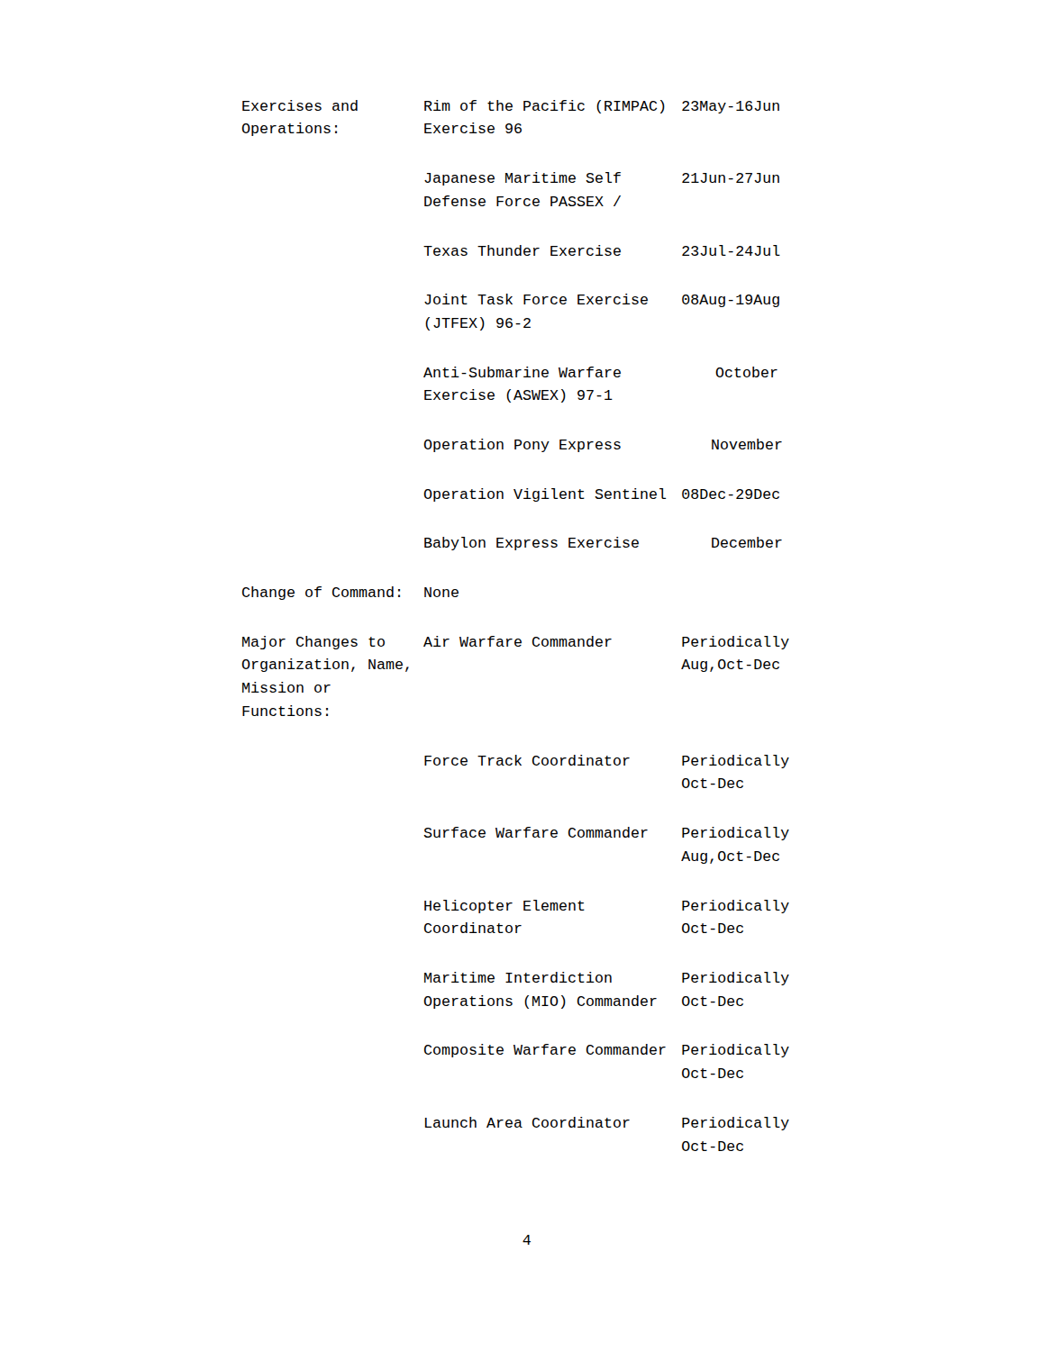| Exercises and Operations: | Rim of the Pacific (RIMPAC) Exercise 96 | 23May-16Jun |
| | Japanese Maritime Self Defense Force PASSEX / | 21Jun-27Jun |
| | Texas Thunder Exercise | 23Jul-24Jul |
| | Joint Task Force Exercise (JTFEX) 96-2 | 08Aug-19Aug |
| | Anti-Submarine Warfare Exercise (ASWEX) 97-1 | October |
| | Operation Pony Express | November |
| | Operation Vigilent Sentinel | 08Dec-29Dec |
| | Babylon Express Exercise | December |
| Change of Command: | None | |
| Major Changes to Organization, Name, Mission or Functions: | Air Warfare Commander | Periodically Aug,Oct-Dec |
| | Force Track Coordinator | Periodically Oct-Dec |
| | Surface Warfare Commander | Periodically Aug,Oct-Dec |
| | Helicopter Element Coordinator | Periodically Oct-Dec |
| | Maritime Interdiction Operations (MIO) Commander | Periodically Oct-Dec |
| | Composite Warfare Commander | Periodically Oct-Dec |
| | Launch Area Coordinator | Periodically Oct-Dec |
4